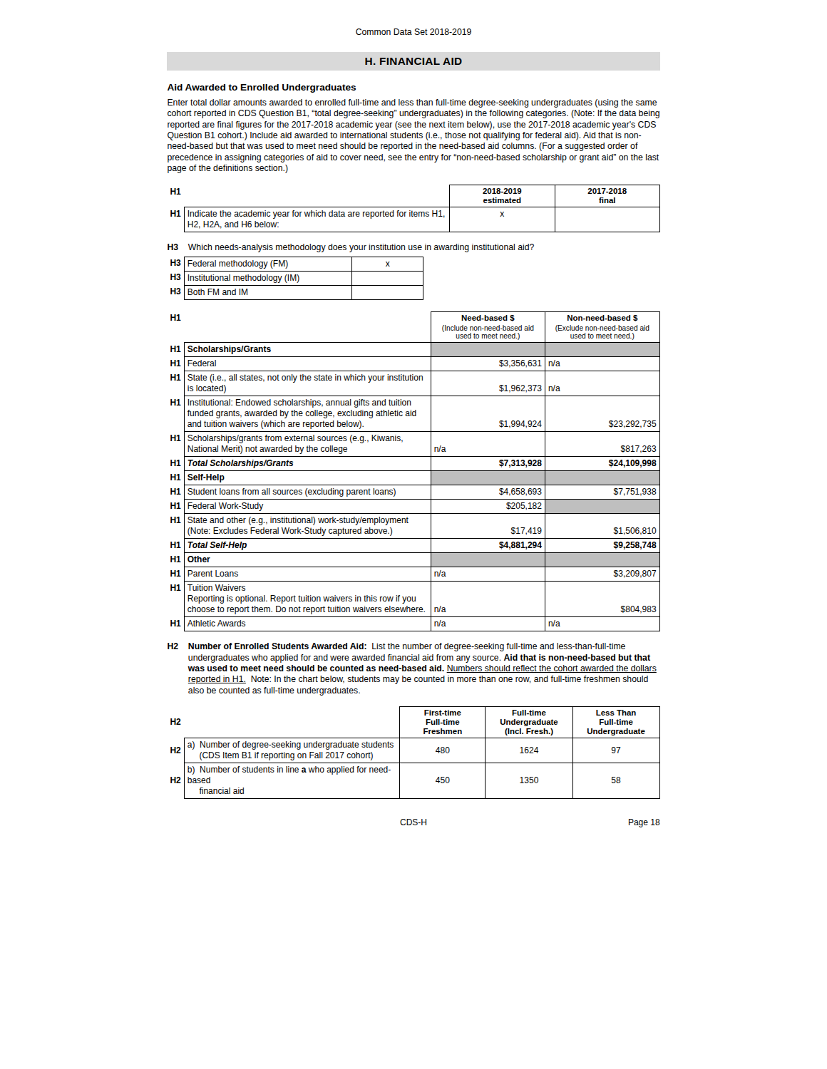Common Data Set 2018-2019
H. FINANCIAL AID
Aid Awarded to Enrolled Undergraduates
Enter total dollar amounts awarded to enrolled full-time and less than full-time degree-seeking undergraduates (using the same cohort reported in CDS Question B1, “total degree-seeking” undergraduates) in the following categories. (Note: If the data being reported are final figures for the 2017-2018 academic year (see the next item below), use the 2017-2018 academic year's CDS Question B1 cohort.) Include aid awarded to international students (i.e., those not qualifying for federal aid). Aid that is non-need-based but that was used to meet need should be reported in the need-based aid columns. (For a suggested order of precedence in assigning categories of aid to cover need, see the entry for “non-need-based scholarship or grant aid” on the last page of the definitions section.)
| H1 | | 2018-2019 estimated | 2017-2018 final |
| H1 | Indicate the academic year for which data are reported for items H1, H2, H2A, and H6 below: | x | |
H3 Which needs-analysis methodology does your institution use in awarding institutional aid?
| H3 | Federal methodology (FM) | x |
| H3 | Institutional methodology (IM) | |
| H3 | Both FM and IM | |
| H1 | | Need-based $ (Include non-need-based aid used to meet need.) | Non-need-based $ (Exclude non-need-based aid used to meet need.) |
| H1 | Scholarships/Grants | | |
| H1 | Federal | $3,356,631 | n/a |
| H1 | State (i.e., all states, not only the state in which your institution is located) | $1,962,373 | n/a |
| H1 | Institutional: Endowed scholarships, annual gifts and tuition funded grants, awarded by the college, excluding athletic aid and tuition waivers (which are reported below). | $1,994,924 | $23,292,735 |
| H1 | Scholarships/grants from external sources (e.g., Kiwanis, National Merit) not awarded by the college | n/a | $817,263 |
| H1 | Total Scholarships/Grants | $7,313,928 | $24,109,998 |
| H1 | Self-Help | | |
| H1 | Student loans from all sources (excluding parent loans) | $4,658,693 | $7,751,938 |
| H1 | Federal Work-Study | $205,182 | |
| H1 | State and other (e.g., institutional) work-study/employment (Note: Excludes Federal Work-Study captured above.) | $17,419 | $1,506,810 |
| H1 | Total Self-Help | $4,881,294 | $9,258,748 |
| H1 | Other | | |
| H1 | Parent Loans | n/a | $3,209,807 |
| H1 | Tuition Waivers Reporting is optional. Report tuition waivers in this row if you choose to report them. Do not report tuition waivers elsewhere. | n/a | $804,983 |
| H1 | Athletic Awards | n/a | n/a |
H2 Number of Enrolled Students Awarded Aid: List the number of degree-seeking full-time and less-than-full-time undergraduates who applied for and were awarded financial aid from any source. Aid that is non-need-based but that was used to meet need should be counted as need-based aid. Numbers should reflect the cohort awarded the dollars reported in H1. Note: In the chart below, students may be counted in more than one row, and full-time freshmen should also be counted as full-time undergraduates.
| H2 | | First-time Full-time Freshmen | Full-time Undergraduate (Incl. Fresh.) | Less Than Full-time Undergraduate |
| H2 | a) Number of degree-seeking undergraduate students (CDS Item B1 if reporting on Fall 2017 cohort) | 480 | 1624 | 97 |
| H2 | b) Number of students in line a who applied for need-based financial aid | 450 | 1350 | 58 |
CDS-H Page 18